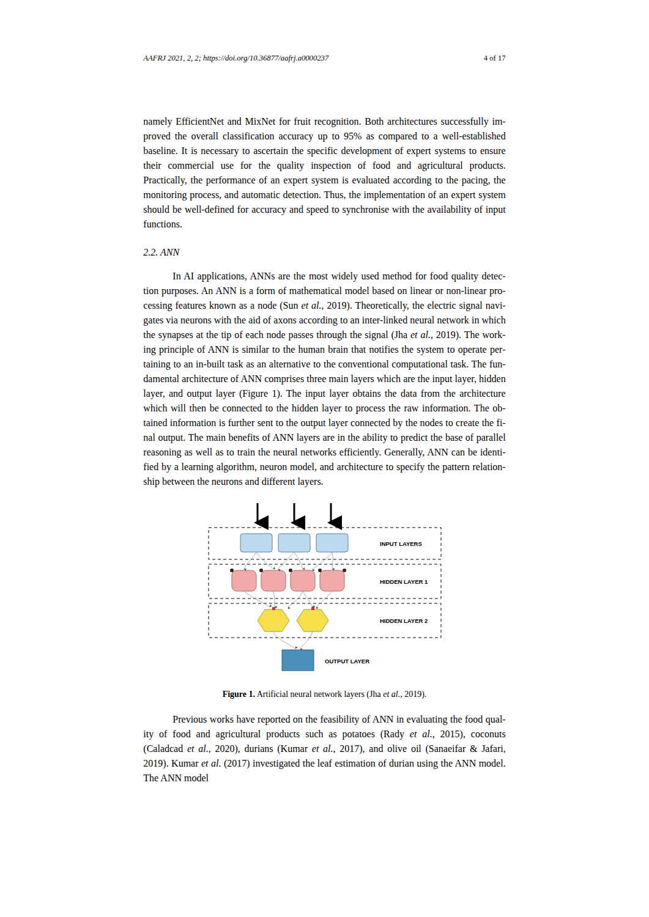AAFRJ 2021, 2, 2; https://doi.org/10.36877/aafrj.a0000237 4 of 17
namely EfficientNet and MixNet for fruit recognition. Both architectures successfully improved the overall classification accuracy up to 95% as compared to a well-established baseline. It is necessary to ascertain the specific development of expert systems to ensure their commercial use for the quality inspection of food and agricultural products. Practically, the performance of an expert system is evaluated according to the pacing, the monitoring process, and automatic detection. Thus, the implementation of an expert system should be well-defined for accuracy and speed to synchronise with the availability of input functions.
2.2. ANN
In AI applications, ANNs are the most widely used method for food quality detection purposes. An ANN is a form of mathematical model based on linear or non-linear processing features known as a node (Sun et al., 2019). Theoretically, the electric signal navigates via neurons with the aid of axons according to an inter-linked neural network in which the synapses at the tip of each node passes through the signal (Jha et al., 2019). The working principle of ANN is similar to the human brain that notifies the system to operate pertaining to an in-built task as an alternative to the conventional computational task. The fundamental architecture of ANN comprises three main layers which are the input layer, hidden layer, and output layer (Figure 1). The input layer obtains the data from the architecture which will then be connected to the hidden layer to process the raw information. The obtained information is further sent to the output layer connected by the nodes to create the final output. The main benefits of ANN layers are in the ability to predict the base of parallel reasoning as well as to train the neural networks efficiently. Generally, ANN can be identified by a learning algorithm, neuron model, and architecture to specify the pattern relationship between the neurons and different layers.
INPUT LAYERS HIDDEN LAYER 1 HIDDEN LAYER 2 OUTPUT LAYER
Figure 1. Artificial neural network layers (Jha et al., 2019).
Previous works have reported on the feasibility of ANN in evaluating the food quality of food and agricultural products such as potatoes (Rady et al., 2015), coconuts (Caladcad et al., 2020), durians (Kumar et al., 2017), and olive oil (Sanaeifar & Jafari, 2019). Kumar et al. (2017) investigated the leaf estimation of durian using the ANN model. The ANN model